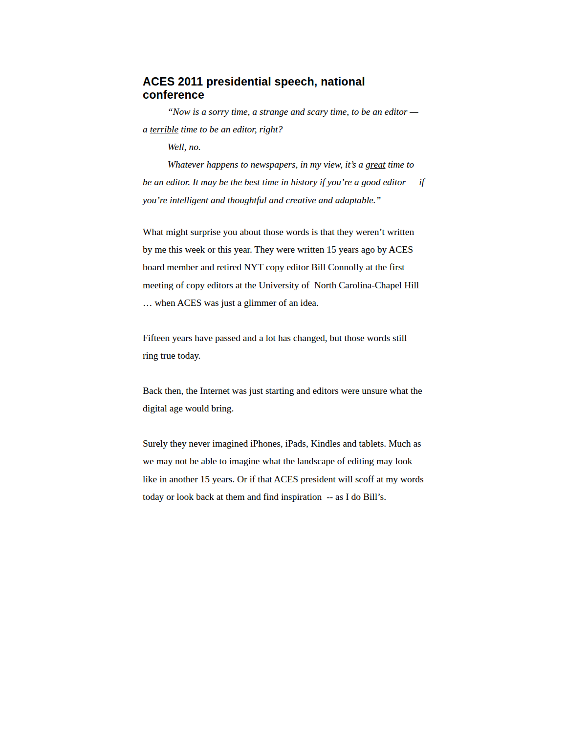ACES 2011 presidential speech, national conference
“Now is a sorry time, a strange and scary time, to be an editor — a terrible time to be an editor, right?
Well, no.
Whatever happens to newspapers, in my view, it’s a great time to be an editor. It may be the best time in history if you’re a good editor — if you’re intelligent and thoughtful and creative and adaptable.”
What might surprise you about those words is that they weren’t written by me this week or this year. They were written 15 years ago by ACES board member and retired NYT copy editor Bill Connolly at the first meeting of copy editors at the University of North Carolina-Chapel Hill … when ACES was just a glimmer of an idea.
Fifteen years have passed and a lot has changed, but those words still ring true today.
Back then, the Internet was just starting and editors were unsure what the digital age would bring.
Surely they never imagined iPhones, iPads, Kindles and tablets. Much as we may not be able to imagine what the landscape of editing may look like in another 15 years. Or if that ACES president will scoff at my words today or look back at them and find inspiration -- as I do Bill’s.